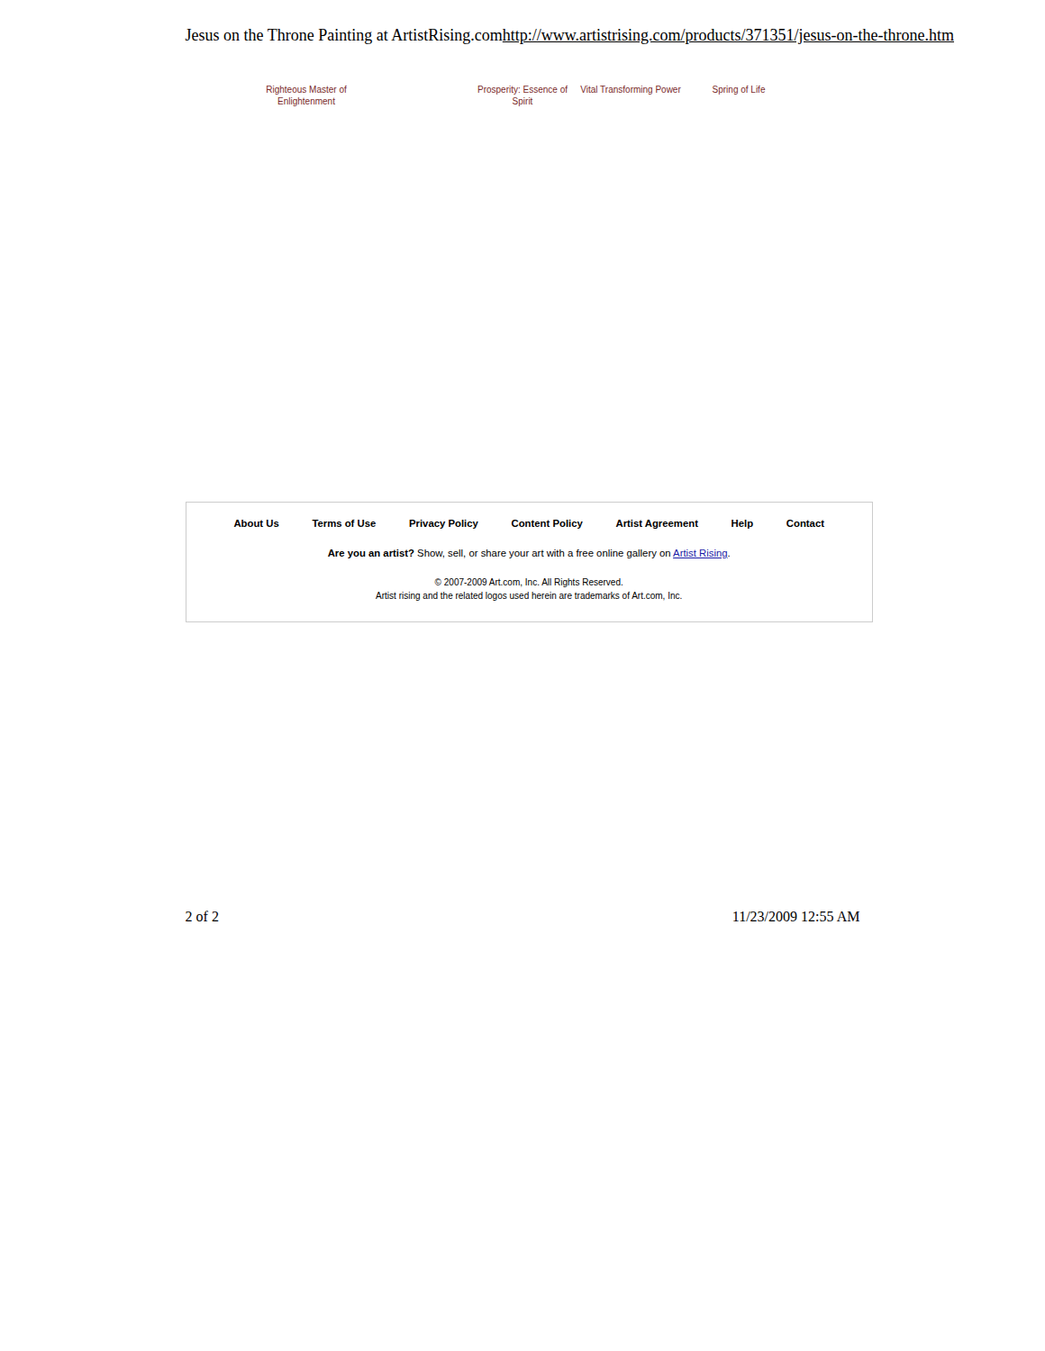Jesus on the Throne Painting at ArtistRising.com
http://www.artistrising.com/products/371351/jesus-on-the-throne.htm
Righteous Master of Enlightenment
Prosperity: Essence of Spirit
Vital Transforming Power
Spring of Life
About Us Terms of Use Privacy Policy Content Policy Artist Agreement Help Contact
Are you an artist? Show, sell, or share your art with a free online gallery on Artist Rising.
© 2007-2009 Art.com, Inc. All Rights Reserved.
Artist rising and the related logos used herein are trademarks of Art.com, Inc.
2 of 2
11/23/2009 12:55 AM